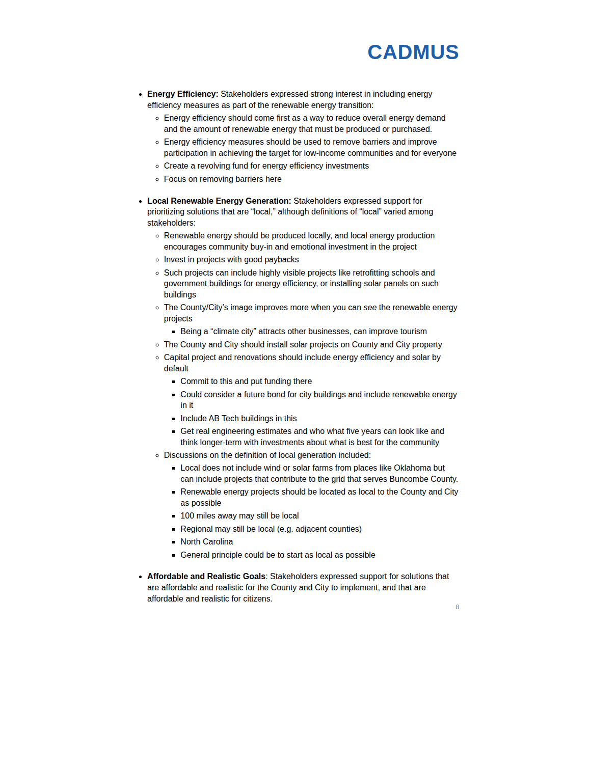CADMUS
Energy Efficiency: Stakeholders expressed strong interest in including energy efficiency measures as part of the renewable energy transition:
Energy efficiency should come first as a way to reduce overall energy demand and the amount of renewable energy that must be produced or purchased.
Energy efficiency measures should be used to remove barriers and improve participation in achieving the target for low-income communities and for everyone
Create a revolving fund for energy efficiency investments
Focus on removing barriers here
Local Renewable Energy Generation: Stakeholders expressed support for prioritizing solutions that are “local,” although definitions of “local” varied among stakeholders:
Renewable energy should be produced locally, and local energy production encourages community buy-in and emotional investment in the project
Invest in projects with good paybacks
Such projects can include highly visible projects like retrofitting schools and government buildings for energy efficiency, or installing solar panels on such buildings
The County/City’s image improves more when you can see the renewable energy projects
Being a “climate city” attracts other businesses, can improve tourism
The County and City should install solar projects on County and City property
Capital project and renovations should include energy efficiency and solar by default
Commit to this and put funding there
Could consider a future bond for city buildings and include renewable energy in it
Include AB Tech buildings in this
Get real engineering estimates and who what five years can look like and think longer-term with investments about what is best for the community
Discussions on the definition of local generation included:
Local does not include wind or solar farms from places like Oklahoma but can include projects that contribute to the grid that serves Buncombe County.
Renewable energy projects should be located as local to the County and City as possible
100 miles away may still be local
Regional may still be local (e.g. adjacent counties)
North Carolina
General principle could be to start as local as possible
Affordable and Realistic Goals: Stakeholders expressed support for solutions that are affordable and realistic for the County and City to implement, and that are affordable and realistic for citizens.
8